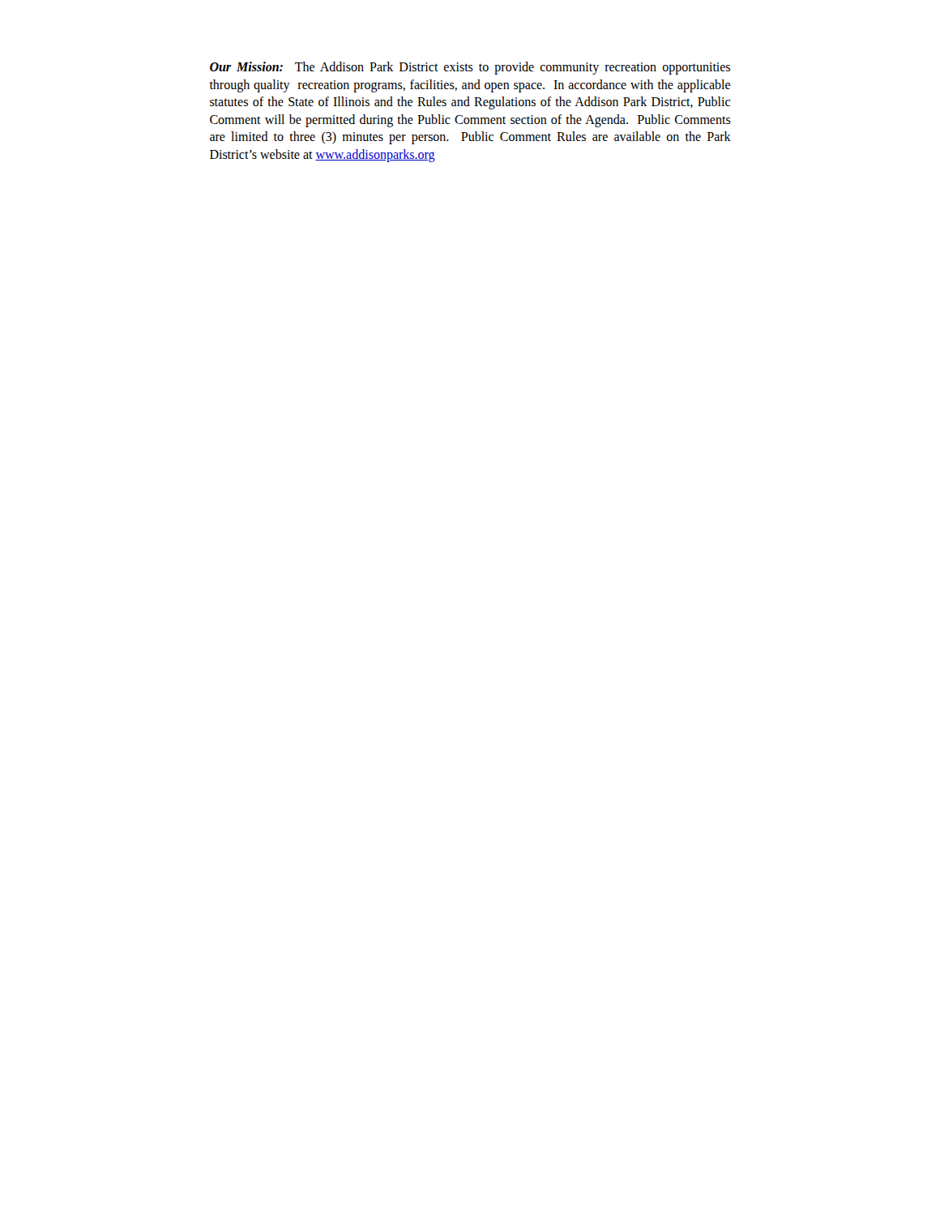Our Mission: The Addison Park District exists to provide community recreation opportunities through quality recreation programs, facilities, and open space. In accordance with the applicable statutes of the State of Illinois and the Rules and Regulations of the Addison Park District, Public Comment will be permitted during the Public Comment section of the Agenda. Public Comments are limited to three (3) minutes per person. Public Comment Rules are available on the Park District’s website at www.addisonparks.org